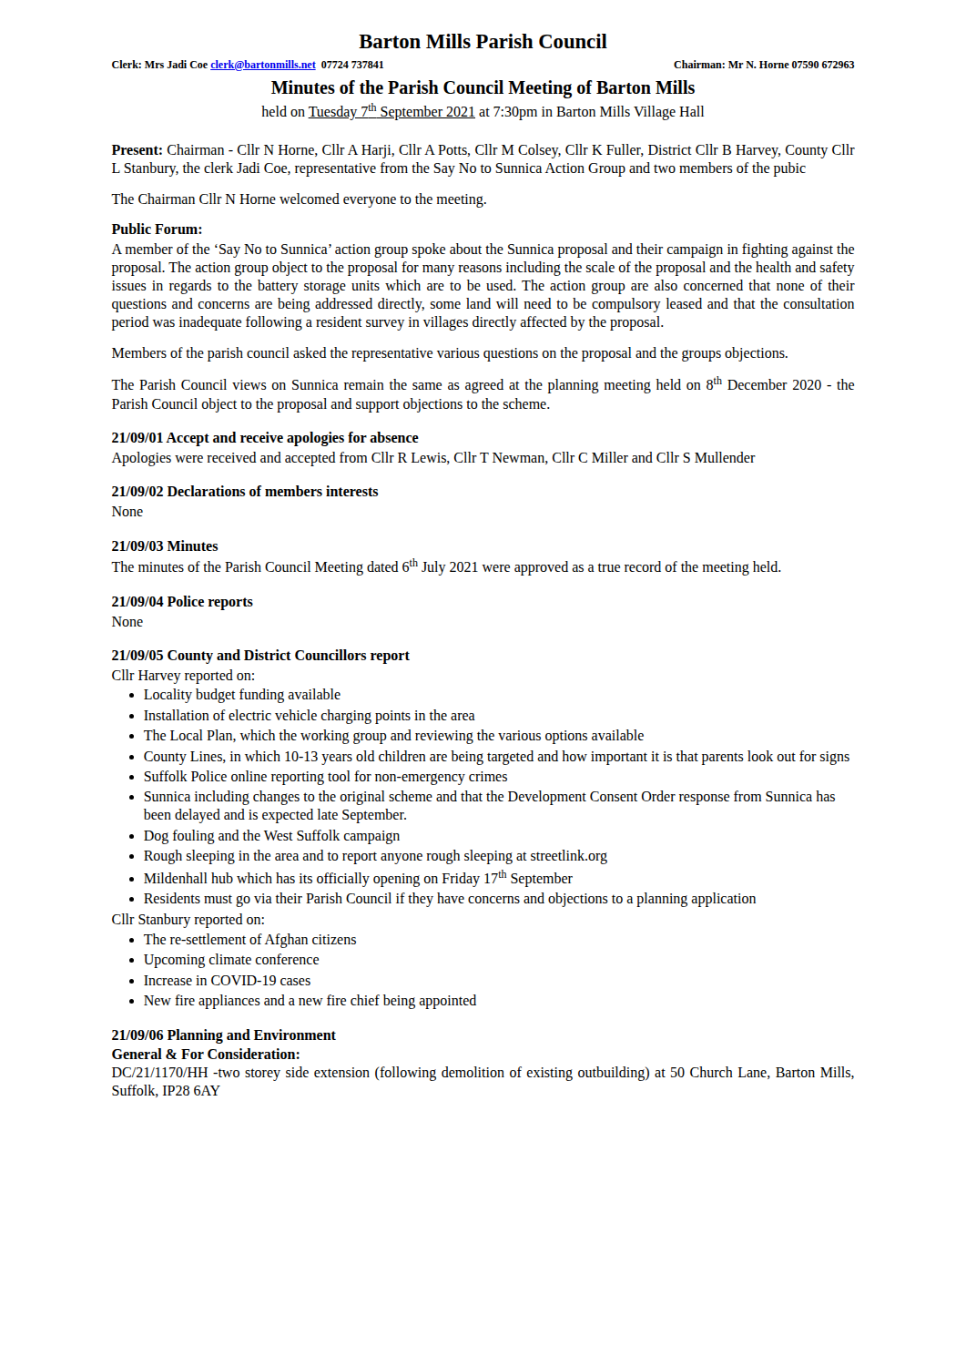Barton Mills Parish Council
Clerk: Mrs Jadi Coe clerk@bartonmills.net 07724 737841 Chairman: Mr N. Horne 07590 672963
Minutes of the Parish Council Meeting of Barton Mills
held on Tuesday 7th September 2021 at 7:30pm in Barton Mills Village Hall
Present: Chairman - Cllr N Horne, Cllr A Harji, Cllr A Potts, Cllr M Colsey, Cllr K Fuller, District Cllr B Harvey, County Cllr L Stanbury, the clerk Jadi Coe, representative from the Say No to Sunnica Action Group and two members of the pubic
The Chairman Cllr N Horne welcomed everyone to the meeting.
Public Forum:
A member of the ‘Say No to Sunnica’ action group spoke about the Sunnica proposal and their campaign in fighting against the proposal. The action group object to the proposal for many reasons including the scale of the proposal and the health and safety issues in regards to the battery storage units which are to be used. The action group are also concerned that none of their questions and concerns are being addressed directly, some land will need to be compulsory leased and that the consultation period was inadequate following a resident survey in villages directly affected by the proposal.
Members of the parish council asked the representative various questions on the proposal and the groups objections.
The Parish Council views on Sunnica remain the same as agreed at the planning meeting held on 8th December 2020 - the Parish Council object to the proposal and support objections to the scheme.
21/09/01 Accept and receive apologies for absence
Apologies were received and accepted from Cllr R Lewis, Cllr T Newman, Cllr C Miller and Cllr S Mullender
21/09/02 Declarations of members interests
None
21/09/03 Minutes
The minutes of the Parish Council Meeting dated 6th July 2021 were approved as a true record of the meeting held.
21/09/04 Police reports
None
21/09/05 County and District Councillors report
Cllr Harvey reported on:
Locality budget funding available
Installation of electric vehicle charging points in the area
The Local Plan, which the working group and reviewing the various options available
County Lines, in which 10-13 years old children are being targeted and how important it is that parents look out for signs
Suffolk Police online reporting tool for non-emergency crimes
Sunnica including changes to the original scheme and that the Development Consent Order response from Sunnica has been delayed and is expected late September.
Dog fouling and the West Suffolk campaign
Rough sleeping in the area and to report anyone rough sleeping at streetlink.org
Mildenhall hub which has its officially opening on Friday 17th September
Residents must go via their Parish Council if they have concerns and objections to a planning application
Cllr Stanbury reported on:
The re-settlement of Afghan citizens
Upcoming climate conference
Increase in COVID-19 cases
New fire appliances and a new fire chief being appointed
21/09/06 Planning and Environment
General & For Consideration:
DC/21/1170/HH -two storey side extension (following demolition of existing outbuilding) at 50 Church Lane, Barton Mills, Suffolk, IP28 6AY